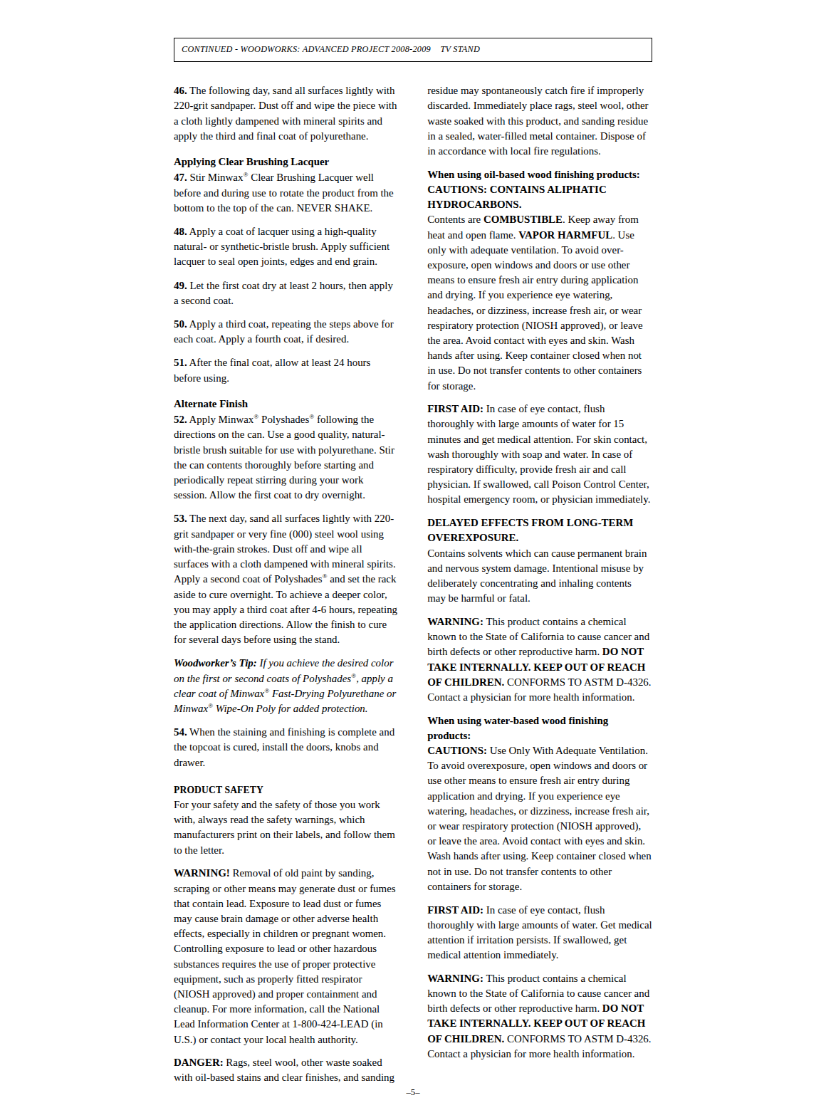CONTINUED - WOODWORKS: ADVANCED PROJECT 2008-2009 TV STAND
46. The following day, sand all surfaces lightly with 220-grit sandpaper. Dust off and wipe the piece with a cloth lightly dampened with mineral spirits and apply the third and final coat of polyurethane.
Applying Clear Brushing Lacquer
47. Stir Minwax® Clear Brushing Lacquer well before and during use to rotate the product from the bottom to the top of the can. NEVER SHAKE.
48. Apply a coat of lacquer using a high-quality natural- or synthetic-bristle brush. Apply sufficient lacquer to seal open joints, edges and end grain.
49. Let the first coat dry at least 2 hours, then apply a second coat.
50. Apply a third coat, repeating the steps above for each coat. Apply a fourth coat, if desired.
51. After the final coat, allow at least 24 hours before using.
Alternate Finish
52. Apply Minwax® Polyshades® following the directions on the can. Use a good quality, natural-bristle brush suitable for use with polyurethane. Stir the can contents thoroughly before starting and periodically repeat stirring during your work session. Allow the first coat to dry overnight.
53. The next day, sand all surfaces lightly with 220-grit sandpaper or very fine (000) steel wool using with-the-grain strokes. Dust off and wipe all surfaces with a cloth dampened with mineral spirits. Apply a second coat of Polyshades® and set the rack aside to cure overnight. To achieve a deeper color, you may apply a third coat after 4-6 hours, repeating the application directions. Allow the finish to cure for several days before using the stand.
Woodworker’s Tip: If you achieve the desired color on the first or second coats of Polyshades®, apply a clear coat of Minwax® Fast-Drying Polyurethane or Minwax® Wipe-On Poly for added protection.
54. When the staining and finishing is complete and the topcoat is cured, install the doors, knobs and drawer.
PRODUCT SAFETY
For your safety and the safety of those you work with, always read the safety warnings, which manufacturers print on their labels, and follow them to the letter.
WARNING! Removal of old paint by sanding, scraping or other means may generate dust or fumes that contain lead. Exposure to lead dust or fumes may cause brain damage or other adverse health effects, especially in children or pregnant women. Controlling exposure to lead or other hazardous substances requires the use of proper protective equipment, such as properly fitted respirator (NIOSH approved) and proper containment and cleanup. For more information, call the National Lead Information Center at 1-800-424-LEAD (in U.S.) or contact your local health authority.
DANGER: Rags, steel wool, other waste soaked with oil-based stains and clear finishes, and sanding residue may spontaneously catch fire if improperly discarded. Immediately place rags, steel wool, other waste soaked with this product, and sanding residue in a sealed, water-filled metal container. Dispose of in accordance with local fire regulations.
When using oil-based wood finishing products:
CAUTIONS: CONTAINS ALIPHATIC HYDROCARBONS.
Contents are COMBUSTIBLE. Keep away from heat and open flame. VAPOR HARMFUL. Use only with adequate ventilation. To avoid over-exposure, open windows and doors or use other means to ensure fresh air entry during application and drying. If you experience eye watering, headaches, or dizziness, increase fresh air, or wear respiratory protection (NIOSH approved), or leave the area. Avoid contact with eyes and skin. Wash hands after using. Keep container closed when not in use. Do not transfer contents to other containers for storage.
FIRST AID: In case of eye contact, flush thoroughly with large amounts of water for 15 minutes and get medical attention. For skin contact, wash thoroughly with soap and water. In case of respiratory difficulty, provide fresh air and call physician. If swallowed, call Poison Control Center, hospital emergency room, or physician immediately.
DELAYED EFFECTS FROM LONG-TERM OVEREXPOSURE.
Contains solvents which can cause permanent brain and nervous system damage. Intentional misuse by deliberately concentrating and inhaling contents may be harmful or fatal.
WARNING: This product contains a chemical known to the State of California to cause cancer and birth defects or other reproductive harm. DO NOT TAKE INTERNALLY. KEEP OUT OF REACH OF CHILDREN. CONFORMS TO ASTM D-4326. Contact a physician for more health information.
When using water-based wood finishing products:
CAUTIONS: Use Only With Adequate Ventilation. To avoid overexposure, open windows and doors or use other means to ensure fresh air entry during application and drying. If you experience eye watering, headaches, or dizziness, increase fresh air, or wear respiratory protection (NIOSH approved), or leave the area. Avoid contact with eyes and skin. Wash hands after using. Keep container closed when not in use. Do not transfer contents to other containers for storage.
FIRST AID: In case of eye contact, flush thoroughly with large amounts of water. Get medical attention if irritation persists. If swallowed, get medical attention immediately.
WARNING: This product contains a chemical known to the State of California to cause cancer and birth defects or other reproductive harm. DO NOT TAKE INTERNALLY. KEEP OUT OF REACH OF CHILDREN. CONFORMS TO ASTM D-4326. Contact a physician for more health information.
–5–